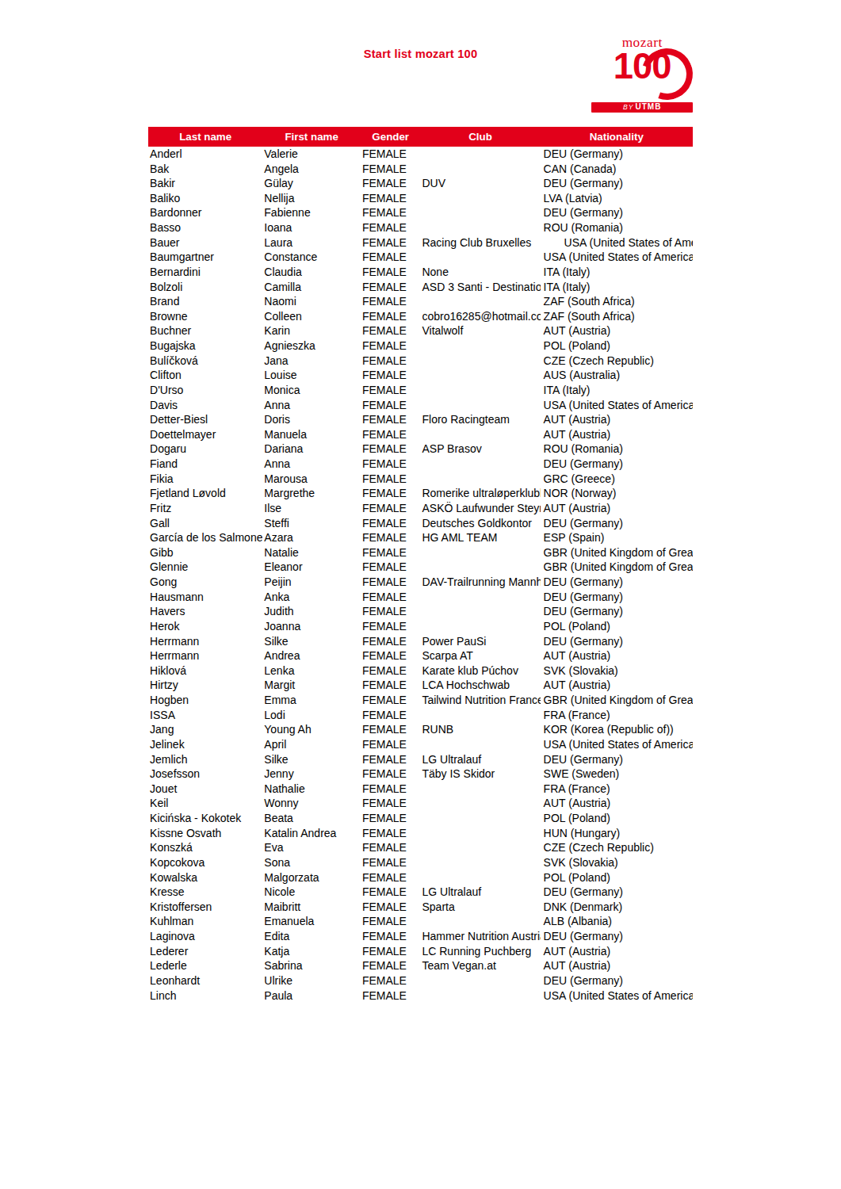mozart
100
BYUTMB
Start list mozart 100
| Last name | First name | Gender | Club | Nationality |
| --- | --- | --- | --- | --- |
| Anderl | Valerie | FEMALE | | DEU (Germany) |
| Bak | Angela | FEMALE | | CAN (Canada) |
| Bakir | Gülay | FEMALE | DUV | DEU (Germany) |
| Baliko | Nellija | FEMALE | | LVA (Latvia) |
| Bardonner | Fabienne | FEMALE | | DEU (Germany) |
| Basso | Ioana | FEMALE | | ROU (Romania) |
| Bauer | Laura | FEMALE | Racing Club Bruxelles | USA (United States of America) |
| Baumgartner | Constance | FEMALE | | USA (United States of America) |
| Bernardini | Claudia | FEMALE | None | ITA (Italy) |
| Bolzoli | Camilla | FEMALE | ASD 3 Santi - Destination Ur | ITA (Italy) |
| Brand | Naomi | FEMALE | | ZAF (South Africa) |
| Browne | Colleen | FEMALE | cobro16285@hotmail.com | ZAF (South Africa) |
| Buchner | Karin | FEMALE | Vitalwolf | AUT (Austria) |
| Bugajska | Agnieszka | FEMALE | | POL (Poland) |
| Bulíčková | Jana | FEMALE | | CZE (Czech Republic) |
| Clifton | Louise | FEMALE | | AUS (Australia) |
| D'Urso | Monica | FEMALE | | ITA (Italy) |
| Davis | Anna | FEMALE | | USA (United States of America) |
| Detter-Biesl | Doris | FEMALE | Floro Racingteam | AUT (Austria) |
| Doettelmayer | Manuela | FEMALE | | AUT (Austria) |
| Dogaru | Dariana | FEMALE | ASP Brasov | ROU (Romania) |
| Fiand | Anna | FEMALE | | DEU (Germany) |
| Fikia | Marousa | FEMALE | | GRC (Greece) |
| Fjetland Løvold | Margrethe | FEMALE | Romerike ultraløperklubb/S | NOR (Norway) |
| Fritz | Ilse | FEMALE | ASKÖ Laufwunder Steyr | AUT (Austria) |
| Gall | Steffi | FEMALE | Deutsches Goldkontor | DEU (Germany) |
| García de los Salmones | Azara | FEMALE | HG AML TEAM | ESP (Spain) |
| Gibb | Natalie | FEMALE | | GBR (United Kingdom of Great Britain) |
| Glennie | Eleanor | FEMALE | | GBR (United Kingdom of Great Britain) |
| Gong | Peijin | FEMALE | DAV-Trailrunning Mannheim | DEU (Germany) |
| Hausmann | Anka | FEMALE | | DEU (Germany) |
| Havers | Judith | FEMALE | | DEU (Germany) |
| Herok | Joanna | FEMALE | | POL (Poland) |
| Herrmann | Silke | FEMALE | Power PauSi | DEU (Germany) |
| Herrmann | Andrea | FEMALE | Scarpa AT | AUT (Austria) |
| Hiklová | Lenka | FEMALE | Karate klub Púchov | SVK (Slovakia) |
| Hirtzy | Margit | FEMALE | LCA Hochschwab | AUT (Austria) |
| Hogben | Emma | FEMALE | Tailwind Nutrition France | GBR (United Kingdom of Great Britain) |
| ISSA | Lodi | FEMALE | | FRA (France) |
| Jang | Young Ah | FEMALE | RUNB | KOR (Korea (Republic of)) |
| Jelinek | April | FEMALE | | USA (United States of America) |
| Jemlich | Silke | FEMALE | LG Ultralauf | DEU (Germany) |
| Josefsson | Jenny | FEMALE | Täby IS Skidor | SWE (Sweden) |
| Jouet | Nathalie | FEMALE | | FRA (France) |
| Keil | Wonny | FEMALE | | AUT (Austria) |
| Kicińska - Kokotek | Beata | FEMALE | | POL (Poland) |
| Kissne Osvath | Katalin Andrea | FEMALE | | HUN (Hungary) |
| Konszká | Eva | FEMALE | | CZE (Czech Republic) |
| Kopcokova | Sona | FEMALE | | SVK (Slovakia) |
| Kowalska | Malgorzata | FEMALE | | POL (Poland) |
| Kresse | Nicole | FEMALE | LG Ultralauf | DEU (Germany) |
| Kristoffersen | Maibritt | FEMALE | Sparta | DNK (Denmark) |
| Kuhlman | Emanuela | FEMALE | | ALB (Albania) |
| Laginova | Edita | FEMALE | Hammer Nutrition Austria | DEU (Germany) |
| Lederer | Katja | FEMALE | LC Running Puchberg | AUT (Austria) |
| Lederle | Sabrina | FEMALE | Team Vegan.at | AUT (Austria) |
| Leonhardt | Ulrike | FEMALE | | DEU (Germany) |
| Linch | Paula | FEMALE | | USA (United States of America) |